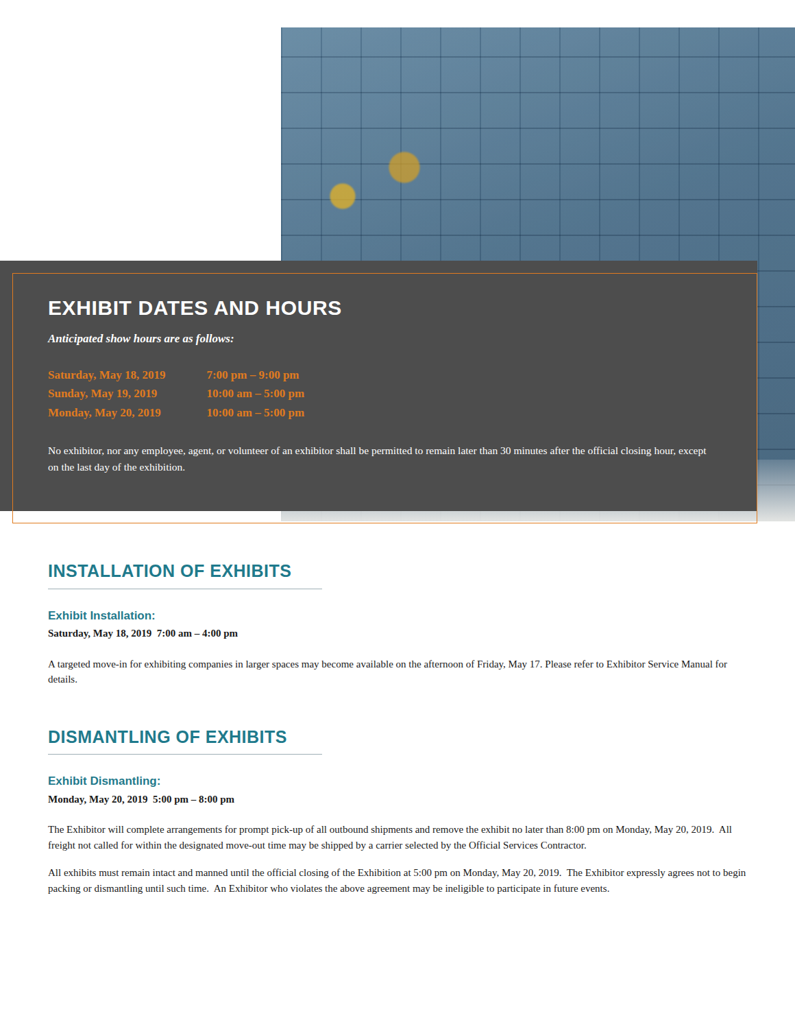EXHIBIT DATES AND HOURS
Anticipated show hours are as follows:
| Saturday, May 18, 2019 | 7:00 pm – 9:00 pm |
| Sunday, May 19, 2019 | 10:00 am – 5:00 pm |
| Monday, May 20, 2019 | 10:00 am – 5:00 pm |
No exhibitor, nor any employee, agent, or volunteer of an exhibitor shall be permitted to remain later than 30 minutes after the official closing hour, except on the last day of the exhibition.
INSTALLATION OF EXHIBITS
Exhibit Installation:
Saturday, May 18, 2019 7:00 am – 4:00 pm
A targeted move-in for exhibiting companies in larger spaces may become available on the afternoon of Friday, May 17. Please refer to Exhibitor Service Manual for details.
DISMANTLING OF EXHIBITS
Exhibit Dismantling:
Monday, May 20, 2019 5:00 pm – 8:00 pm
The Exhibitor will complete arrangements for prompt pick-up of all outbound shipments and remove the exhibit no later than 8:00 pm on Monday, May 20, 2019. All freight not called for within the designated move-out time may be shipped by a carrier selected by the Official Services Contractor.
All exhibits must remain intact and manned until the official closing of the Exhibition at 5:00 pm on Monday, May 20, 2019. The Exhibitor expressly agrees not to begin packing or dismantling until such time. An Exhibitor who violates the above agreement may be ineligible to participate in future events.